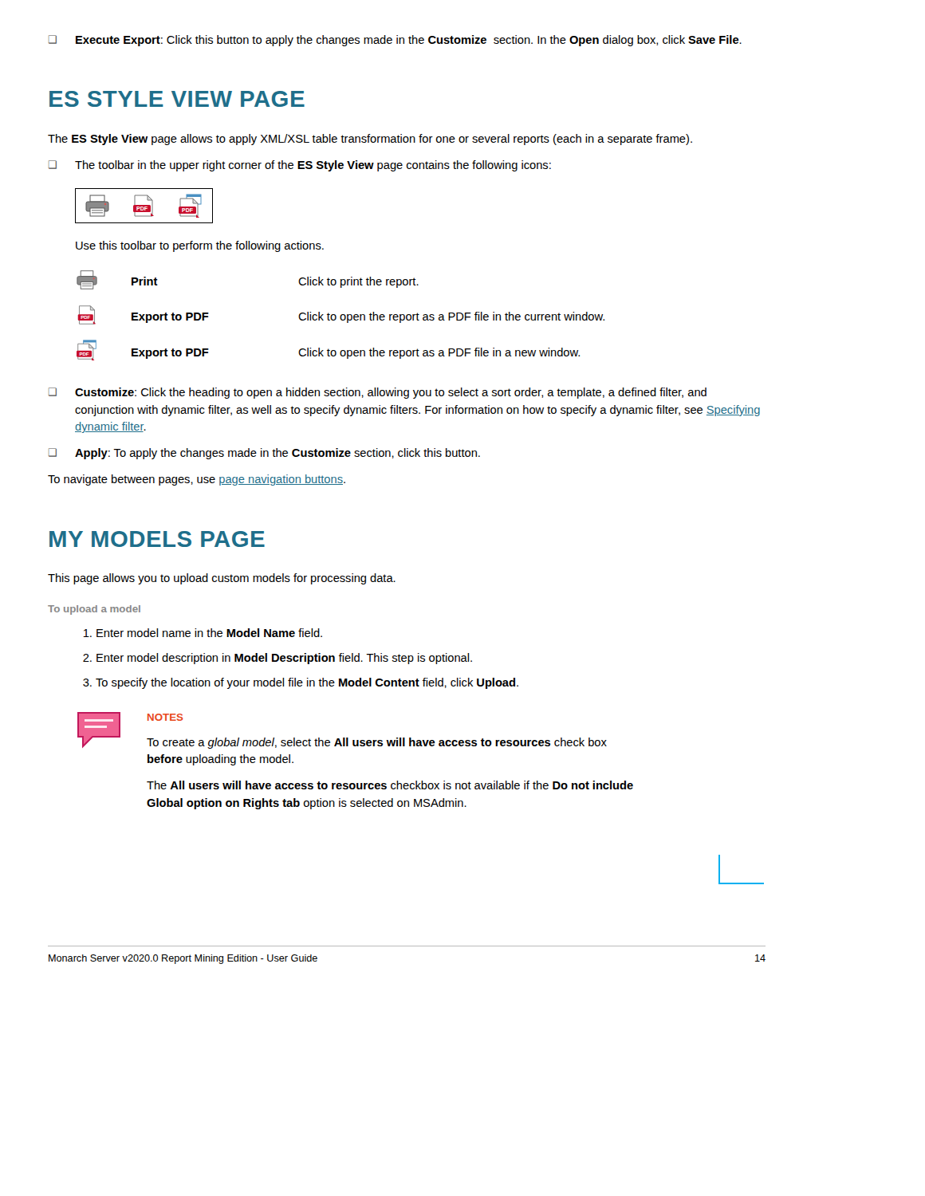❑
Execute Export: Click this button to apply the changes made in the Customize section. In the Open dialog box, click Save File.
ES STYLE VIEW PAGE
The ES Style View page allows to apply XML/XSL table transformation for one or several reports (each in a separate frame).
❑
The toolbar in the upper right corner of the ES Style View page contains the following icons:
PDF PDF
Use this toolbar to perform the following actions.
| | Print | Click to print the report. |
| PDF | Export to PDF | Click to open the report as a PDF file in the current window. |
| PDF | Export to PDF | Click to open the report as a PDF file in a new window. |
❑
Customize: Click the heading to open a hidden section, allowing you to select a sort order, a template, a defined filter, and conjunction with dynamic filter, as well as to specify dynamic filters. For information on how to specify a dynamic filter, see Specifying dynamic filter.
❑
Apply: To apply the changes made in the Customize section, click this button.
To navigate between pages, use page navigation buttons.
MY MODELS PAGE
This page allows you to upload custom models for processing data.
To upload a model
Enter model name in the Model Name field.
Enter model description in Model Description field. This step is optional.
To specify the location of your model file in the Model Content field, click Upload.
NOTES
To create a global model, select the All users will have access to resources check box before uploading the model.
The All users will have access to resources checkbox is not available if the Do not include Global option on Rights tab option is selected on MSAdmin.
Monarch Server v2020.0 Report Mining Edition - User Guide
14